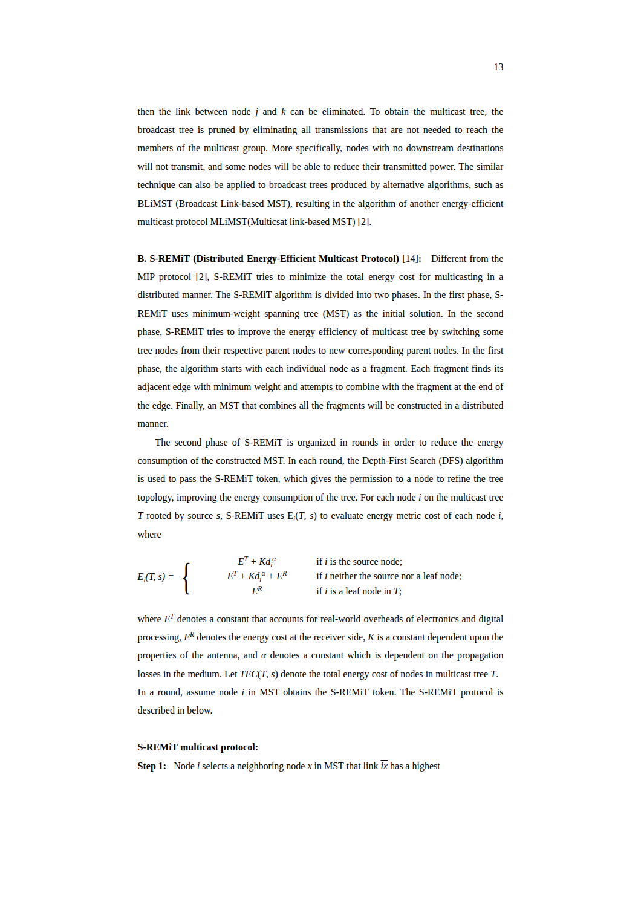13
then the link between node j and k can be eliminated. To obtain the multicast tree, the broadcast tree is pruned by eliminating all transmissions that are not needed to reach the members of the multicast group. More specifically, nodes with no downstream destinations will not transmit, and some nodes will be able to reduce their transmitted power. The similar technique can also be applied to broadcast trees produced by alternative algorithms, such as BLiMST (Broadcast Link-based MST), resulting in the algorithm of another energy-efficient multicast protocol MLiMST(Multicsat link-based MST) [2].
B. S-REMiT (Distributed Energy-Efficient Multicast Protocol) [14]: Different from the MIP protocol [2], S-REMiT tries to minimize the total energy cost for multicasting in a distributed manner. The S-REMiT algorithm is divided into two phases. In the first phase, S-REMiT uses minimum-weight spanning tree (MST) as the initial solution. In the second phase, S-REMiT tries to improve the energy efficiency of multicast tree by switching some tree nodes from their respective parent nodes to new corresponding parent nodes. In the first phase, the algorithm starts with each individual node as a fragment. Each fragment finds its adjacent edge with minimum weight and attempts to combine with the fragment at the end of the edge. Finally, an MST that combines all the fragments will be constructed in a distributed manner.
The second phase of S-REMiT is organized in rounds in order to reduce the energy consumption of the constructed MST. In each round, the Depth-First Search (DFS) algorithm is used to pass the S-REMiT token, which gives the permission to a node to refine the tree topology, improving the energy consumption of the tree. For each node i on the multicast tree T rooted by source s, S-REMiT uses Ei(T, s) to evaluate energy metric cost of each node i, where
Ei(T, s) = { ET + Kdiα if i is the source node; ET + Kdiα + ER if i neither the source nor a leaf node; ER if i is a leaf node in T;
where ET denotes a constant that accounts for real-world overheads of electronics and digital processing, ER denotes the energy cost at the receiver side, K is a constant dependent upon the properties of the antenna, and α denotes a constant which is dependent on the propagation losses in the medium. Let TEC(T, s) denote the total energy cost of nodes in multicast tree T. In a round, assume node i in MST obtains the S-REMiT token. The S-REMiT protocol is described in below.
S-REMiT multicast protocol:
Step 1: Node i selects a neighboring node x in MST that link ix has a highest